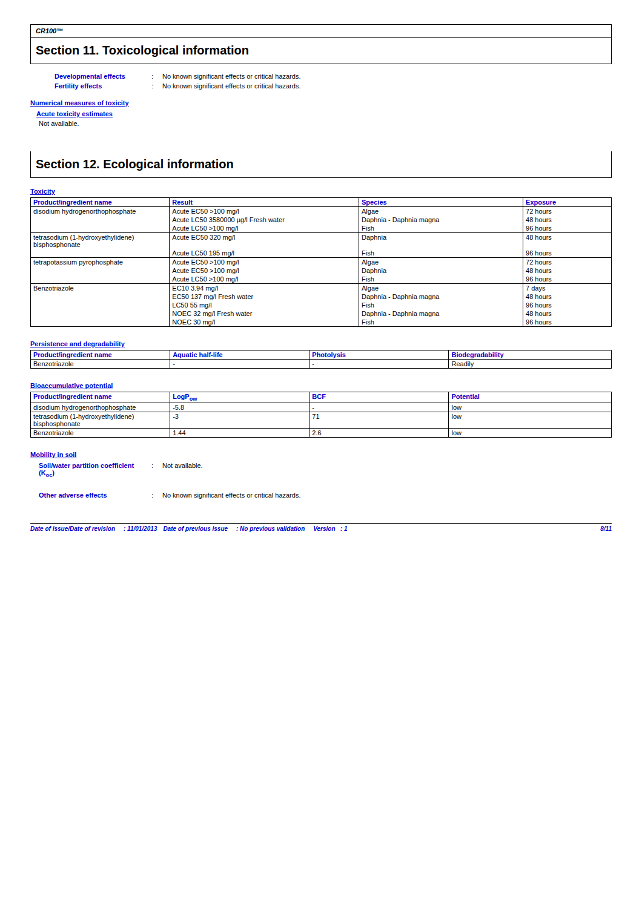CR100™
Section 11. Toxicological information
Developmental effects
:
No known significant effects or critical hazards.
Fertility effects
:
No known significant effects or critical hazards.
Numerical measures of toxicity
Acute toxicity estimates
Not available.
Section 12. Ecological information
Toxicity
| Product/ingredient name | Result | Species | Exposure |
| --- | --- | --- | --- |
| disodium hydrogenorthophosphate | Acute EC50 >100 mg/l | Algae | 72 hours |
| | Acute LC50 3580000 µg/l Fresh water | Daphnia - Daphnia magna | 48 hours |
| | Acute LC50 >100 mg/l | Fish | 96 hours |
| tetrasodium (1-hydroxyethylidene) bisphosphonate | Acute EC50 320 mg/l | Daphnia | 48 hours |
| | Acute LC50 195 mg/l | Fish | 96 hours |
| tetrapotassium pyrophosphate | Acute EC50 >100 mg/l | Algae | 72 hours |
| | Acute EC50 >100 mg/l | Daphnia | 48 hours |
| | Acute LC50 >100 mg/l | Fish | 96 hours |
| Benzotriazole | EC10 3.94 mg/l | Algae | 7 days |
| | EC50 137 mg/l Fresh water | Daphnia - Daphnia magna | 48 hours |
| | LC50 55 mg/l | Fish | 96 hours |
| | NOEC 32 mg/l Fresh water | Daphnia - Daphnia magna | 48 hours |
| | NOEC 30 mg/l | Fish | 96 hours |
Persistence and degradability
| Product/ingredient name | Aquatic half-life | Photolysis | Biodegradability |
| --- | --- | --- | --- |
| Benzotriazole | - | - | Readily |
Bioaccumulative potential
| Product/ingredient name | LogP ow | BCF | Potential |
| --- | --- | --- | --- |
| disodium hydrogenorthophosphate | -5.8 | - | low |
| tetrasodium (1-hydroxyethylidene) bisphosphonate | -3 | 71 | low |
| Benzotriazole | 1.44 | 2.6 | low |
Mobility in soil
Soil/water partition coefficient (Koc)
:
Not available.
Other adverse effects
:
No known significant effects or critical hazards.
Date of issue/Date of revision : 11/01/2013
Date of previous issue : No previous validation Version : 1
8/11